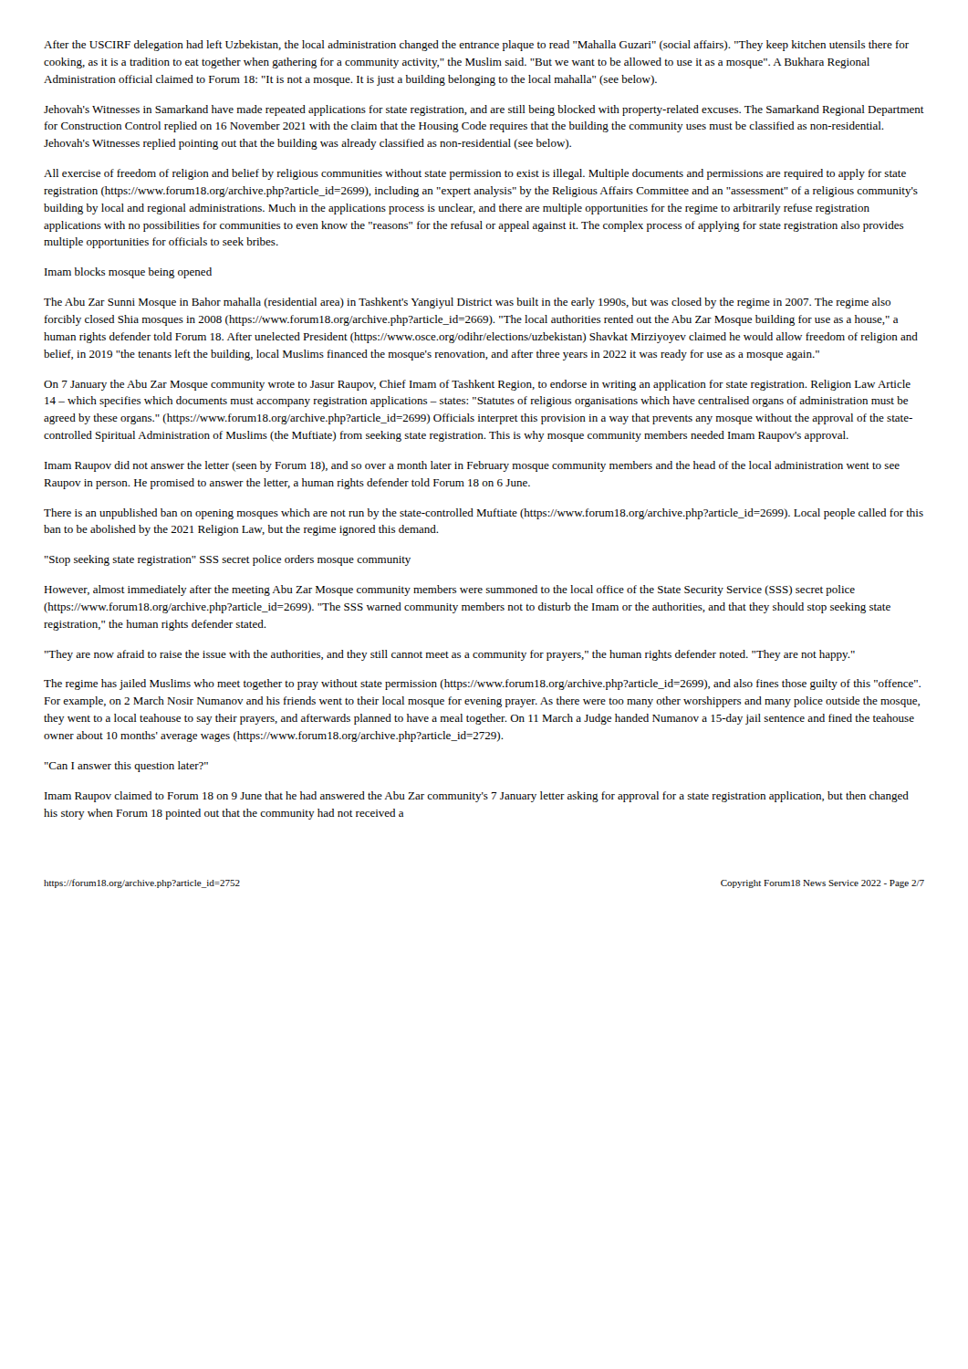After the USCIRF delegation had left Uzbekistan, the local administration changed the entrance plaque to read "Mahalla Guzari" (social affairs). "They keep kitchen utensils there for cooking, as it is a tradition to eat together when gathering for a community activity," the Muslim said. "But we want to be allowed to use it as a mosque". A Bukhara Regional Administration official claimed to Forum 18: "It is not a mosque. It is just a building belonging to the local mahalla" (see below).
Jehovah's Witnesses in Samarkand have made repeated applications for state registration, and are still being blocked with property-related excuses. The Samarkand Regional Department for Construction Control replied on 16 November 2021 with the claim that the Housing Code requires that the building the community uses must be classified as non-residential. Jehovah's Witnesses replied pointing out that the building was already classified as non-residential (see below).
All exercise of freedom of religion and belief by religious communities without state permission to exist is illegal. Multiple documents and permissions are required to apply for state registration (https://www.forum18.org/archive.php?article_id=2699), including an "expert analysis" by the Religious Affairs Committee and an "assessment" of a religious community's building by local and regional administrations. Much in the applications process is unclear, and there are multiple opportunities for the regime to arbitrarily refuse registration applications with no possibilities for communities to even know the "reasons" for the refusal or appeal against it. The complex process of applying for state registration also provides multiple opportunities for officials to seek bribes.
Imam blocks mosque being opened
The Abu Zar Sunni Mosque in Bahor mahalla (residential area) in Tashkent's Yangiyul District was built in the early 1990s, but was closed by the regime in 2007. The regime also forcibly closed Shia mosques in 2008 (https://www.forum18.org/archive.php?article_id=2669). "The local authorities rented out the Abu Zar Mosque building for use as a house," a human rights defender told Forum 18. After unelected President (https://www.osce.org/odihr/elections/uzbekistan) Shavkat Mirziyoyev claimed he would allow freedom of religion and belief, in 2019 "the tenants left the building, local Muslims financed the mosque's renovation, and after three years in 2022 it was ready for use as a mosque again."
On 7 January the Abu Zar Mosque community wrote to Jasur Raupov, Chief Imam of Tashkent Region, to endorse in writing an application for state registration. Religion Law Article 14 – which specifies which documents must accompany registration applications – states: "Statutes of religious organisations which have centralised organs of administration must be agreed by these organs." (https://www.forum18.org/archive.php?article_id=2699) Officials interpret this provision in a way that prevents any mosque without the approval of the state-controlled Spiritual Administration of Muslims (the Muftiate) from seeking state registration. This is why mosque community members needed Imam Raupov's approval.
Imam Raupov did not answer the letter (seen by Forum 18), and so over a month later in February mosque community members and the head of the local administration went to see Raupov in person. He promised to answer the letter, a human rights defender told Forum 18 on 6 June.
There is an unpublished ban on opening mosques which are not run by the state-controlled Muftiate (https://www.forum18.org/archive.php?article_id=2699). Local people called for this ban to be abolished by the 2021 Religion Law, but the regime ignored this demand.
"Stop seeking state registration" SSS secret police orders mosque community
However, almost immediately after the meeting Abu Zar Mosque community members were summoned to the local office of the State Security Service (SSS) secret police (https://www.forum18.org/archive.php?article_id=2699). "The SSS warned community members not to disturb the Imam or the authorities, and that they should stop seeking state registration," the human rights defender stated.
"They are now afraid to raise the issue with the authorities, and they still cannot meet as a community for prayers," the human rights defender noted. "They are not happy."
The regime has jailed Muslims who meet together to pray without state permission (https://www.forum18.org/archive.php?article_id=2699), and also fines those guilty of this "offence". For example, on 2 March Nosir Numanov and his friends went to their local mosque for evening prayer. As there were too many other worshippers and many police outside the mosque, they went to a local teahouse to say their prayers, and afterwards planned to have a meal together. On 11 March a Judge handed Numanov a 15-day jail sentence and fined the teahouse owner about 10 months' average wages (https://www.forum18.org/archive.php?article_id=2729).
"Can I answer this question later?"
Imam Raupov claimed to Forum 18 on 9 June that he had answered the Abu Zar community's 7 January letter asking for approval for a state registration application, but then changed his story when Forum 18 pointed out that the community had not received a
https://forum18.org/archive.php?article_id=2752
Copyright Forum18 News Service 2022 - Page 2/7